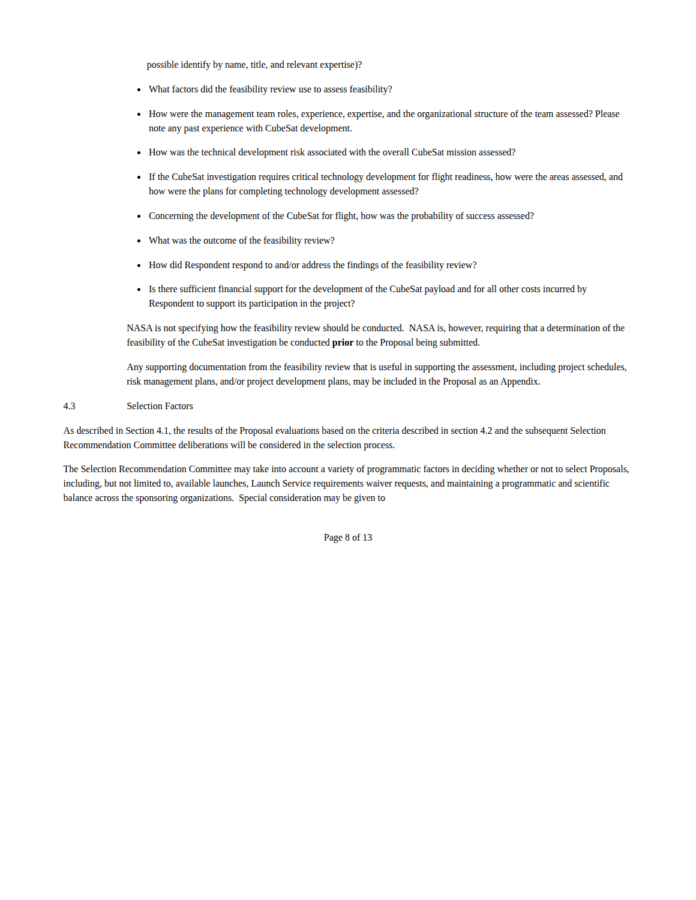possible identify by name, title, and relevant expertise)?
What factors did the feasibility review use to assess feasibility?
How were the management team roles, experience, expertise, and the organizational structure of the team assessed? Please note any past experience with CubeSat development.
How was the technical development risk associated with the overall CubeSat mission assessed?
If the CubeSat investigation requires critical technology development for flight readiness, how were the areas assessed, and how were the plans for completing technology development assessed?
Concerning the development of the CubeSat for flight, how was the probability of success assessed?
What was the outcome of the feasibility review?
How did Respondent respond to and/or address the findings of the feasibility review?
Is there sufficient financial support for the development of the CubeSat payload and for all other costs incurred by Respondent to support its participation in the project?
NASA is not specifying how the feasibility review should be conducted. NASA is, however, requiring that a determination of the feasibility of the CubeSat investigation be conducted prior to the Proposal being submitted.
Any supporting documentation from the feasibility review that is useful in supporting the assessment, including project schedules, risk management plans, and/or project development plans, may be included in the Proposal as an Appendix.
4.3 Selection Factors
As described in Section 4.1, the results of the Proposal evaluations based on the criteria described in section 4.2 and the subsequent Selection Recommendation Committee deliberations will be considered in the selection process.
The Selection Recommendation Committee may take into account a variety of programmatic factors in deciding whether or not to select Proposals, including, but not limited to, available launches, Launch Service requirements waiver requests, and maintaining a programmatic and scientific balance across the sponsoring organizations. Special consideration may be given to
Page 8 of 13